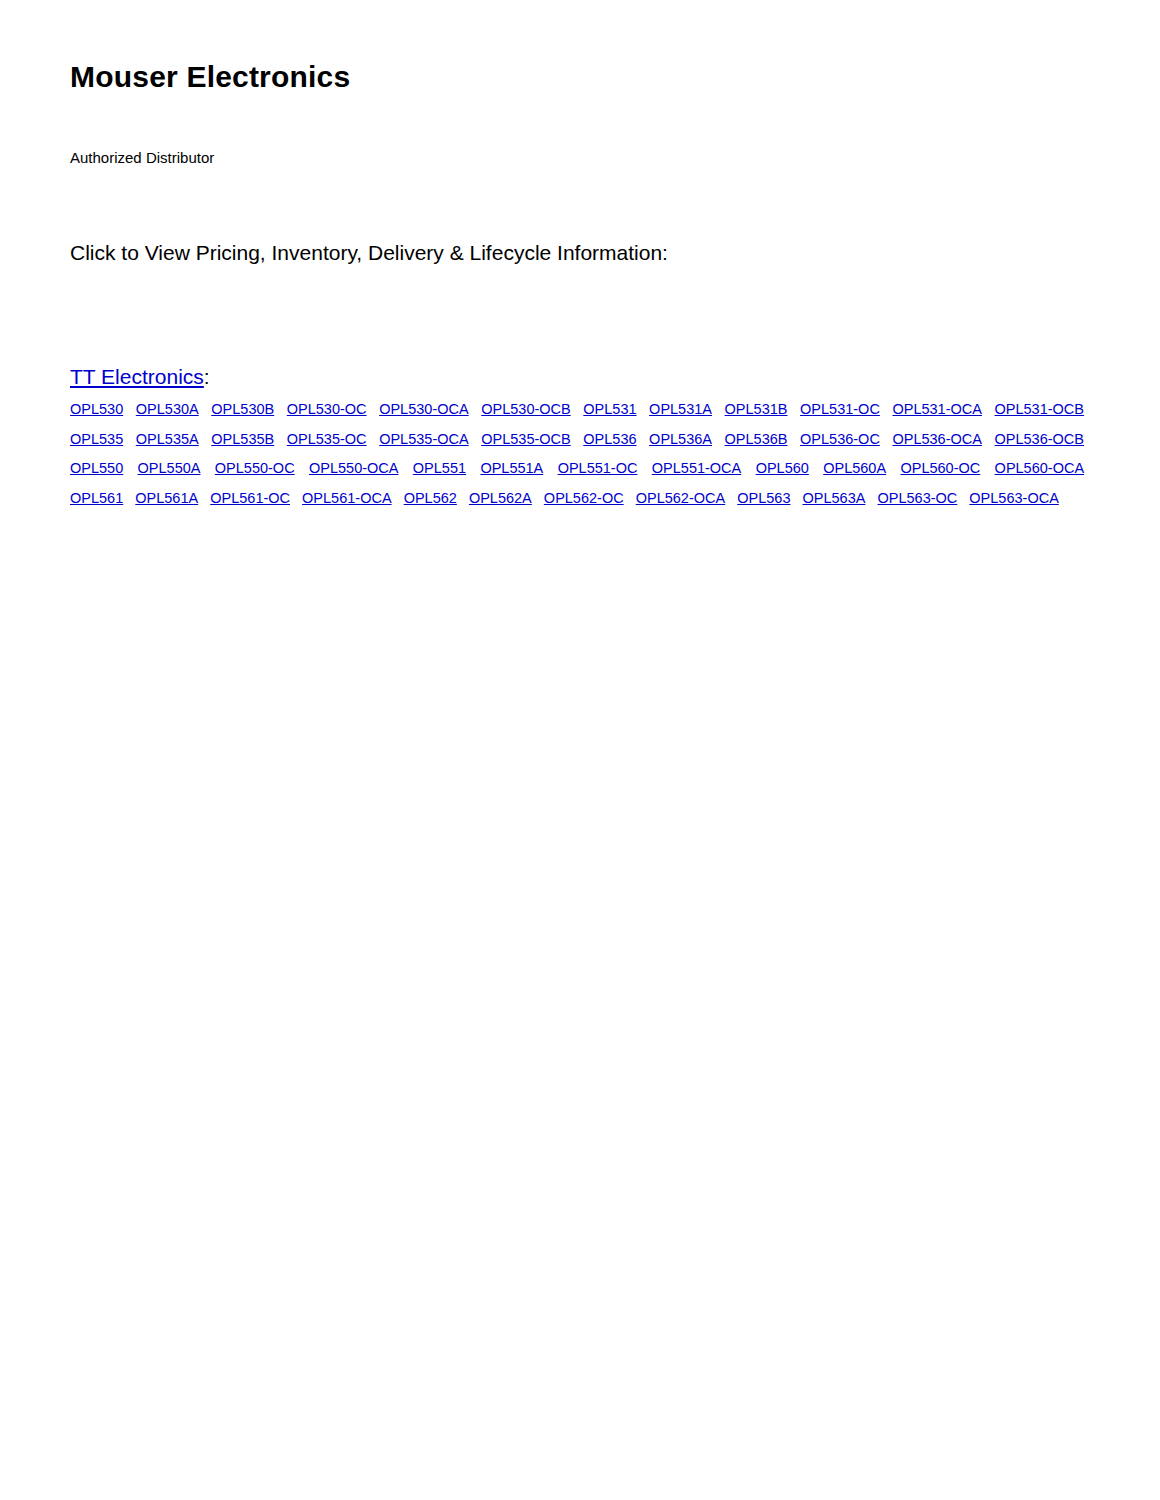Mouser Electronics
Authorized Distributor
Click to View Pricing, Inventory, Delivery & Lifecycle Information:
TT Electronics:
OPL530 OPL530A OPL530B OPL530-OC OPL530-OCA OPL530-OCB OPL531 OPL531A OPL531B OPL531-OC OPL531-OCA OPL531-OCB OPL535 OPL535A OPL535B OPL535-OC OPL535-OCA OPL535-OCB OPL536 OPL536A OPL536B OPL536-OC OPL536-OCA OPL536-OCB OPL550 OPL550A OPL550-OC OPL550-OCA OPL551 OPL551A OPL551-OC OPL551-OCA OPL560 OPL560A OPL560-OC OPL560-OCA OPL561 OPL561A OPL561-OC OPL561-OCA OPL562 OPL562A OPL562-OC OPL562-OCA OPL563 OPL563A OPL563-OC OPL563-OCA